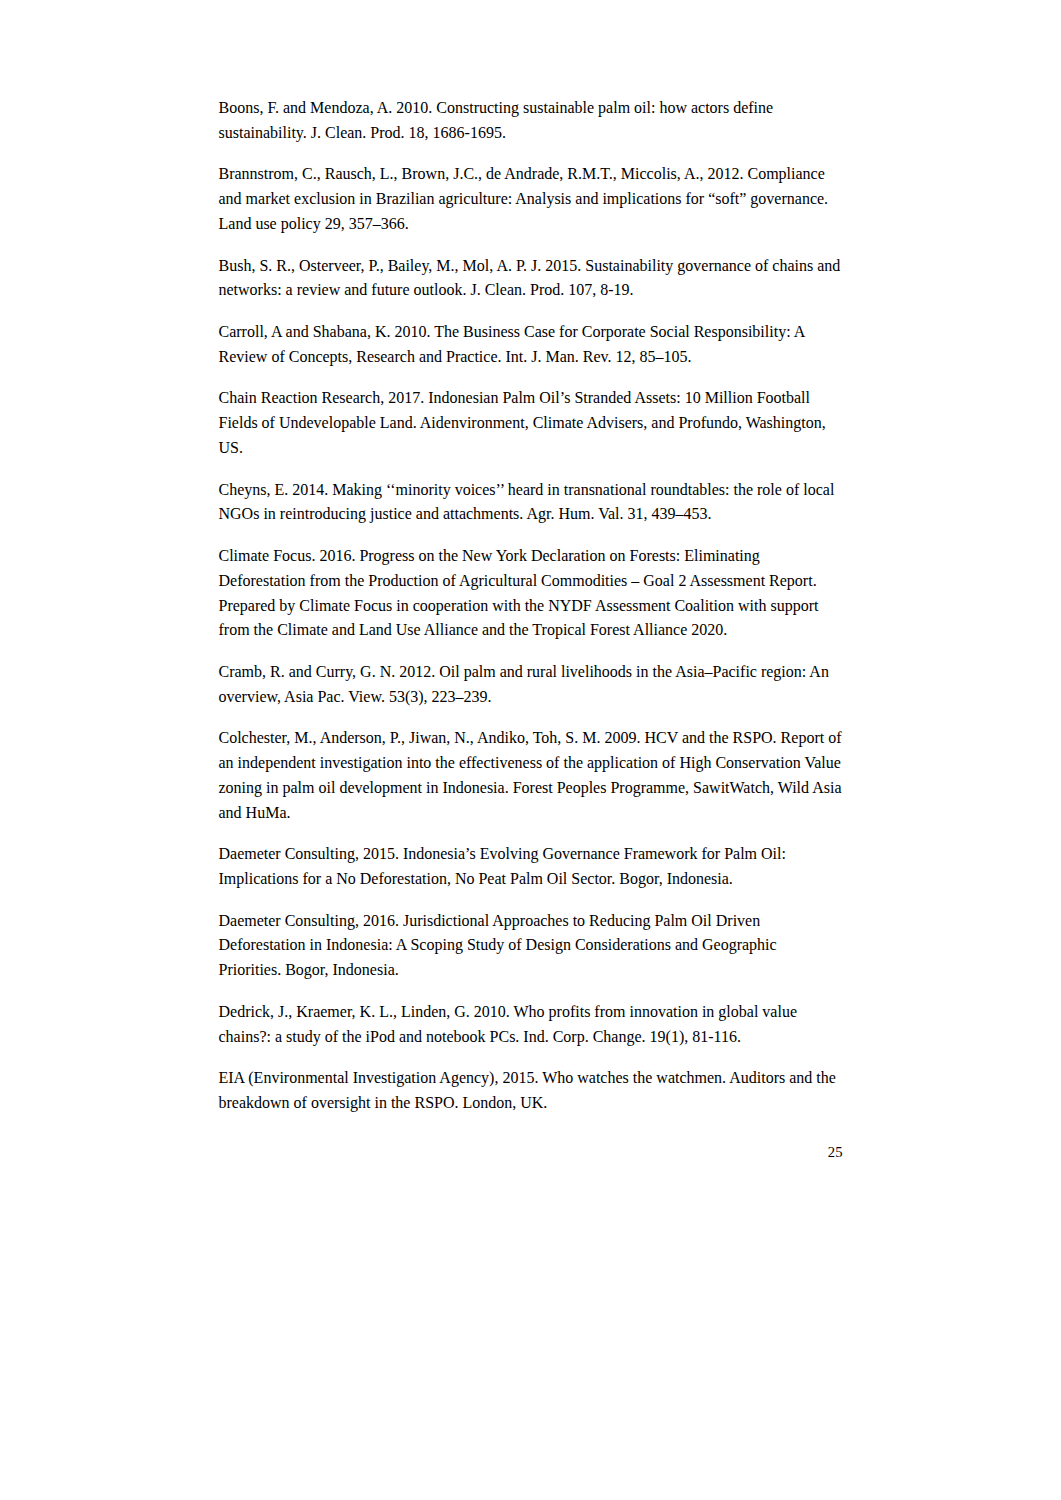Boons, F. and Mendoza, A. 2010. Constructing sustainable palm oil: how actors define sustainability. J. Clean. Prod. 18, 1686-1695.
Brannstrom, C., Rausch, L., Brown, J.C., de Andrade, R.M.T., Miccolis, A., 2012. Compliance and market exclusion in Brazilian agriculture: Analysis and implications for “soft” governance. Land use policy 29, 357–366.
Bush, S. R., Osterveer, P., Bailey, M., Mol, A. P. J. 2015. Sustainability governance of chains and networks: a review and future outlook. J. Clean. Prod. 107, 8-19.
Carroll, A and Shabana, K. 2010. The Business Case for Corporate Social Responsibility: A Review of Concepts, Research and Practice. Int. J. Man. Rev. 12, 85–105.
Chain Reaction Research, 2017. Indonesian Palm Oil’s Stranded Assets: 10 Million Football Fields of Undevelopable Land. Aidenvironment, Climate Advisers, and Profundo, Washington, US.
Cheyns, E. 2014. Making ‘‘minority voices’’ heard in transnational roundtables: the role of local NGOs in reintroducing justice and attachments. Agr. Hum. Val. 31, 439–453.
Climate Focus. 2016. Progress on the New York Declaration on Forests: Eliminating Deforestation from the Production of Agricultural Commodities – Goal 2 Assessment Report. Prepared by Climate Focus in cooperation with the NYDF Assessment Coalition with support from the Climate and Land Use Alliance and the Tropical Forest Alliance 2020.
Cramb, R. and Curry, G. N. 2012. Oil palm and rural livelihoods in the Asia–Pacific region: An overview, Asia Pac. View. 53(3), 223–239.
Colchester, M., Anderson, P., Jiwan, N., Andiko, Toh, S. M. 2009. HCV and the RSPO. Report of an independent investigation into the effectiveness of the application of High Conservation Value zoning in palm oil development in Indonesia. Forest Peoples Programme, SawitWatch, Wild Asia and HuMa.
Daemeter Consulting, 2015. Indonesia’s Evolving Governance Framework for Palm Oil: Implications for a No Deforestation, No Peat Palm Oil Sector. Bogor, Indonesia.
Daemeter Consulting, 2016. Jurisdictional Approaches to Reducing Palm Oil Driven Deforestation in Indonesia: A Scoping Study of Design Considerations and Geographic Priorities. Bogor, Indonesia.
Dedrick, J., Kraemer, K. L., Linden, G. 2010. Who profits from innovation in global value chains?: a study of the iPod and notebook PCs. Ind. Corp. Change. 19(1), 81-116.
EIA (Environmental Investigation Agency), 2015. Who watches the watchmen. Auditors and the breakdown of oversight in the RSPO. London, UK.
25